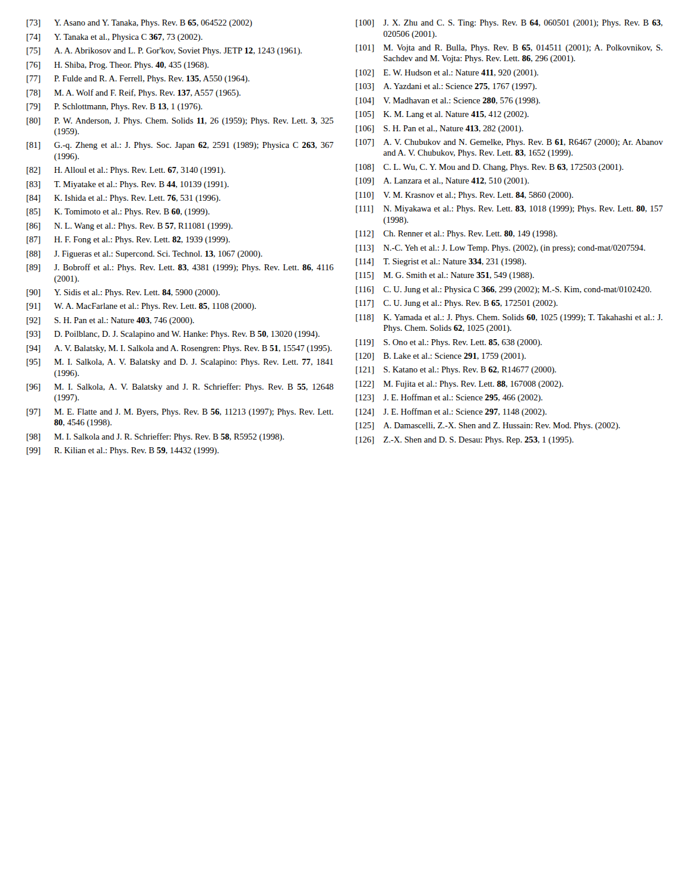[73] Y. Asano and Y. Tanaka, Phys. Rev. B 65, 064522 (2002)
[74] Y. Tanaka et al., Physica C 367, 73 (2002).
[75] A. A. Abrikosov and L. P. Gor'kov, Soviet Phys. JETP 12, 1243 (1961).
[76] H. Shiba, Prog. Theor. Phys. 40, 435 (1968).
[77] P. Fulde and R. A. Ferrell, Phys. Rev. 135, A550 (1964).
[78] M. A. Wolf and F. Reif, Phys. Rev. 137, A557 (1965).
[79] P. Schlottmann, Phys. Rev. B 13, 1 (1976).
[80] P. W. Anderson, J. Phys. Chem. Solids 11, 26 (1959); Phys. Rev. Lett. 3, 325 (1959).
[81] G.-q. Zheng et al.: J. Phys. Soc. Japan 62, 2591 (1989); Physica C 263, 367 (1996).
[82] H. Alloul et al.: Phys. Rev. Lett. 67, 3140 (1991).
[83] T. Miyatake et al.: Phys. Rev. B 44, 10139 (1991).
[84] K. Ishida et al.: Phys. Rev. Lett. 76, 531 (1996).
[85] K. Tomimoto et al.: Phys. Rev. B 60, (1999).
[86] N. L. Wang et al.: Phys. Rev. B 57, R11081 (1999).
[87] H. F. Fong et al.: Phys. Rev. Lett. 82, 1939 (1999).
[88] J. Figueras et al.: Supercond. Sci. Technol. 13, 1067 (2000).
[89] J. Bobroff et al.: Phys. Rev. Lett. 83, 4381 (1999); Phys. Rev. Lett. 86, 4116 (2001).
[90] Y. Sidis et al.: Phys. Rev. Lett. 84, 5900 (2000).
[91] W. A. MacFarlane et al.: Phys. Rev. Lett. 85, 1108 (2000).
[92] S. H. Pan et al.: Nature 403, 746 (2000).
[93] D. Poilblanc, D. J. Scalapino and W. Hanke: Phys. Rev. B 50, 13020 (1994).
[94] A. V. Balatsky, M. I. Salkola and A. Rosengren: Phys. Rev. B 51, 15547 (1995).
[95] M. I. Salkola, A. V. Balatsky and D. J. Scalapino: Phys. Rev. Lett. 77, 1841 (1996).
[96] M. I. Salkola, A. V. Balatsky and J. R. Schrieffer: Phys. Rev. B 55, 12648 (1997).
[97] M. E. Flatte and J. M. Byers, Phys. Rev. B 56, 11213 (1997); Phys. Rev. Lett. 80, 4546 (1998).
[98] M. I. Salkola and J. R. Schrieffer: Phys. Rev. B 58, R5952 (1998).
[99] R. Kilian et al.: Phys. Rev. B 59, 14432 (1999).
[100] J. X. Zhu and C. S. Ting: Phys. Rev. B 64, 060501 (2001); Phys. Rev. B 63, 020506 (2001).
[101] M. Vojta and R. Bulla, Phys. Rev. B 65, 014511 (2001); A. Polkovnikov, S. Sachdev and M. Vojta: Phys. Rev. Lett. 86, 296 (2001).
[102] E. W. Hudson et al.: Nature 411, 920 (2001).
[103] A. Yazdani et al.: Science 275, 1767 (1997).
[104] V. Madhavan et al.: Science 280, 576 (1998).
[105] K. M. Lang et al. Nature 415, 412 (2002).
[106] S. H. Pan et al., Nature 413, 282 (2001).
[107] A. V. Chubukov and N. Gemelke, Phys. Rev. B 61, R6467 (2000); Ar. Abanov and A. V. Chubukov, Phys. Rev. Lett. 83, 1652 (1999).
[108] C. L. Wu, C. Y. Mou and D. Chang, Phys. Rev. B 63, 172503 (2001).
[109] A. Lanzara et al., Nature 412, 510 (2001).
[110] V. M. Krasnov et al.; Phys. Rev. Lett. 84, 5860 (2000).
[111] N. Miyakawa et al.: Phys. Rev. Lett. 83, 1018 (1999); Phys. Rev. Lett. 80, 157 (1998).
[112] Ch. Renner et al.: Phys. Rev. Lett. 80, 149 (1998).
[113] N.-C. Yeh et al.: J. Low Temp. Phys. (2002), (in press); cond-mat/0207594.
[114] T. Siegrist et al.: Nature 334, 231 (1998).
[115] M. G. Smith et al.: Nature 351, 549 (1988).
[116] C. U. Jung et al.: Physica C 366, 299 (2002); M.-S. Kim, cond-mat/0102420.
[117] C. U. Jung et al.: Phys. Rev. B 65, 172501 (2002).
[118] K. Yamada et al.: J. Phys. Chem. Solids 60, 1025 (1999); T. Takahashi et al.: J. Phys. Chem. Solids 62, 1025 (2001).
[119] S. Ono et al.: Phys. Rev. Lett. 85, 638 (2000).
[120] B. Lake et al.: Science 291, 1759 (2001).
[121] S. Katano et al.: Phys. Rev. B 62, R14677 (2000).
[122] M. Fujita et al.: Phys. Rev. Lett. 88, 167008 (2002).
[123] J. E. Hoffman et al.: Science 295, 466 (2002).
[124] J. E. Hoffman et al.: Science 297, 1148 (2002).
[125] A. Damascelli, Z.-X. Shen and Z. Hussain: Rev. Mod. Phys. (2002).
[126] Z.-X. Shen and D. S. Desau: Phys. Rep. 253, 1 (1995).